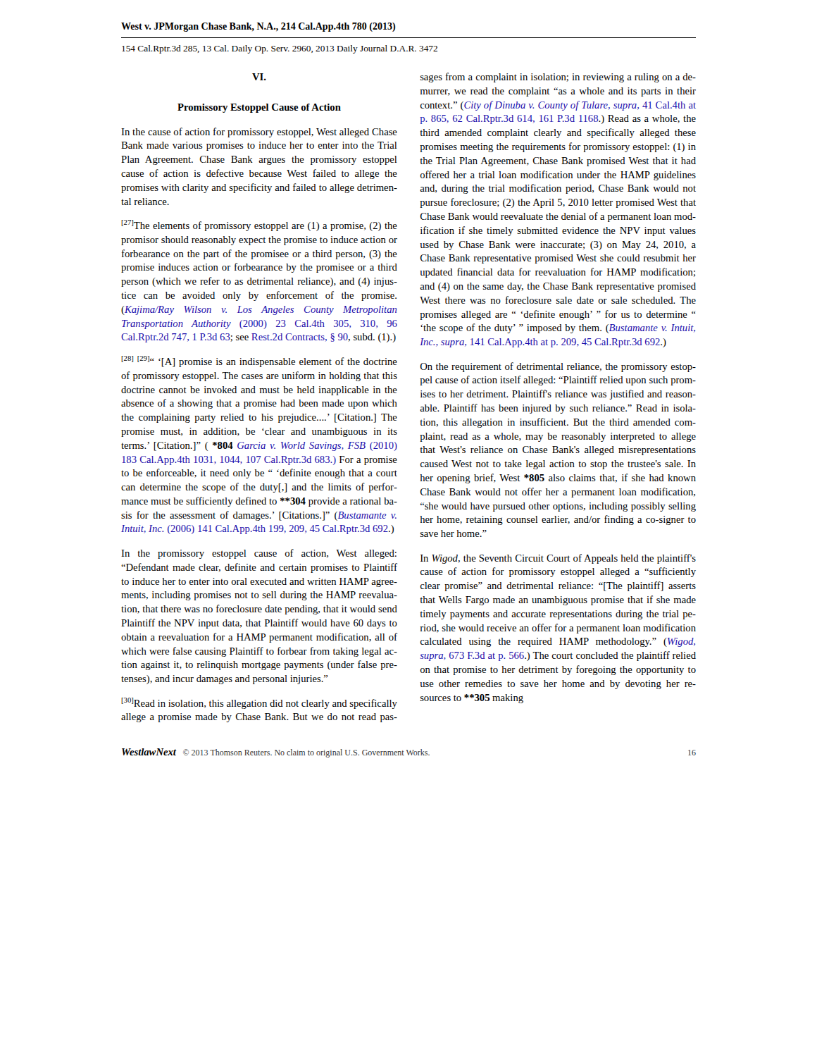West v. JPMorgan Chase Bank, N.A., 214 Cal.App.4th 780 (2013)
154 Cal.Rptr.3d 285, 13 Cal. Daily Op. Serv. 2960, 2013 Daily Journal D.A.R. 3472
VI.
Promissory Estoppel Cause of Action
In the cause of action for promissory estoppel, West alleged Chase Bank made various promises to induce her to enter into the Trial Plan Agreement. Chase Bank argues the promissory estoppel cause of action is defective because West failed to allege the promises with clarity and specificity and failed to allege detrimental reliance.
[27] The elements of promissory estoppel are (1) a promise, (2) the promisor should reasonably expect the promise to induce action or forbearance on the part of the promisee or a third person, (3) the promise induces action or forbearance by the promisee or a third person (which we refer to as detrimental reliance), and (4) injustice can be avoided only by enforcement of the promise. (Kajima/Ray Wilson v. Los Angeles County Metropolitan Transportation Authority (2000) 23 Cal.4th 305, 310, 96 Cal.Rptr.2d 747, 1 P.3d 63; see Rest.2d Contracts, § 90, subd. (1).)
[28] [29]“ ‘[A] promise is an indispensable element of the doctrine of promissory estoppel. The cases are uniform in holding that this doctrine cannot be invoked and must be held inapplicable in the absence of a showing that a promise had been made upon which the complaining party relied to his prejudice....’ [Citation.] The promise must, in addition, be ‘clear and unambiguous in its terms.’ [Citation.]” ( *804 Garcia v. World Savings, FSB (2010) 183 Cal.App.4th 1031, 1044, 107 Cal.Rptr.3d 683.) For a promise to be enforceable, it need only be “ ‘definite enough that a court can determine the scope of the duty[,] and the limits of performance must be sufficiently defined to **304 provide a rational basis for the assessment of damages.’ [Citations.]” (Bustamante v. Intuit, Inc. (2006) 141 Cal.App.4th 199, 209, 45 Cal.Rptr.3d 692.)
In the promissory estoppel cause of action, West alleged: “Defendant made clear, definite and certain promises to Plaintiff to induce her to enter into oral executed and written HAMP agreements, including promises not to sell during the HAMP reevaluation, that there was no foreclosure date pending, that it would send Plaintiff the NPV input data, that Plaintiff would have 60 days to obtain a reevaluation for a HAMP permanent modification, all of which were false causing Plaintiff to forbear from taking legal action against it, to relinquish mortgage payments (under false pretenses), and incur damages and personal injuries.”
[30] Read in isolation, this allegation did not clearly and specifically allege a promise made by Chase Bank. But we do not read passages from a complaint in isolation; in reviewing a ruling on a demurrer, we read the complaint “as a whole and its parts in their context.” (City of Dinuba v. County of Tulare, supra, 41 Cal.4th at p. 865, 62 Cal.Rptr.3d 614, 161 P.3d 1168.) Read as a whole, the third amended complaint clearly and specifically alleged these promises meeting the requirements for promissory estoppel: (1) in the Trial Plan Agreement, Chase Bank promised West that it had offered her a trial loan modification under the HAMP guidelines and, during the trial modification period, Chase Bank would not pursue foreclosure; (2) the April 5, 2010 letter promised West that Chase Bank would reevaluate the denial of a permanent loan modification if she timely submitted evidence the NPV input values used by Chase Bank were inaccurate; (3) on May 24, 2010, a Chase Bank representative promised West she could resubmit her updated financial data for reevaluation for HAMP modification; and (4) on the same day, the Chase Bank representative promised West there was no foreclosure sale date or sale scheduled. The promises alleged are “ ‘definite enough’ ” for us to determine “ ‘the scope of the duty’ ” imposed by them. (Bustamante v. Intuit, Inc., supra, 141 Cal.App.4th at p. 209, 45 Cal.Rptr.3d 692.)
On the requirement of detrimental reliance, the promissory estoppel cause of action itself alleged: “Plaintiff relied upon such promises to her detriment. Plaintiff's reliance was justified and reasonable. Plaintiff has been injured by such reliance.” Read in isolation, this allegation in insufficient. But the third amended complaint, read as a whole, may be reasonably interpreted to allege that West's reliance on Chase Bank's alleged misrepresentations caused West not to take legal action to stop the trustee's sale. In her opening brief, West *805 also claims that, if she had known Chase Bank would not offer her a permanent loan modification, “she would have pursued other options, including possibly selling her home, retaining counsel earlier, and/or finding a co-signer to save her home.”
In Wigod, the Seventh Circuit Court of Appeals held the plaintiff's cause of action for promissory estoppel alleged a “sufficiently clear promise” and detrimental reliance: “[The plaintiff] asserts that Wells Fargo made an unambiguous promise that if she made timely payments and accurate representations during the trial period, she would receive an offer for a permanent loan modification calculated using the required HAMP methodology.” (Wigod, supra, 673 F.3d at p. 566.) The court concluded the plaintiff relied on that promise to her detriment by foregoing the opportunity to use other remedies to save her home and by devoting her resources to **305 making
WestlawNext © 2013 Thomson Reuters. No claim to original U.S. Government Works. 16